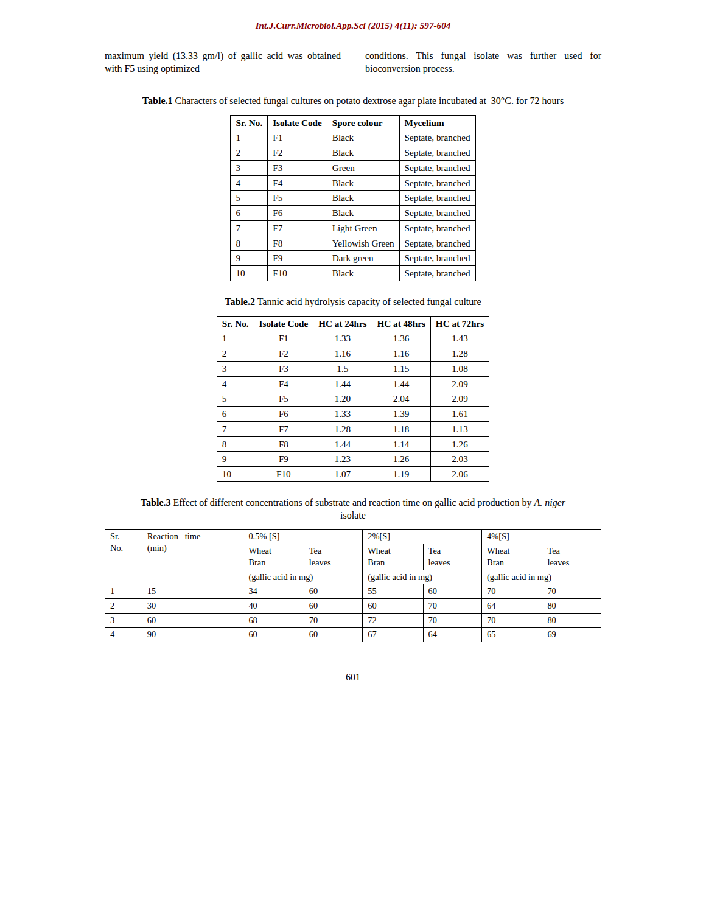Int.J.Curr.Microbiol.App.Sci (2015) 4(11): 597-604
maximum yield (13.33 gm/l) of gallic acid was obtained with F5 using optimized
conditions. This fungal isolate was further used for bioconversion process.
Table.1 Characters of selected fungal cultures on potato dextrose agar plate incubated at 30°C. for 72 hours
| Sr. No. | Isolate Code | Spore colour | Mycelium |
| --- | --- | --- | --- |
| 1 | F1 | Black | Septate, branched |
| 2 | F2 | Black | Septate, branched |
| 3 | F3 | Green | Septate, branched |
| 4 | F4 | Black | Septate, branched |
| 5 | F5 | Black | Septate, branched |
| 6 | F6 | Black | Septate, branched |
| 7 | F7 | Light Green | Septate, branched |
| 8 | F8 | Yellowish Green | Septate, branched |
| 9 | F9 | Dark green | Septate, branched |
| 10 | F10 | Black | Septate, branched |
Table.2 Tannic acid hydrolysis capacity of selected fungal culture
| Sr. No. | Isolate Code | HC at 24hrs | HC at 48hrs | HC at 72hrs |
| --- | --- | --- | --- | --- |
| 1 | F1 | 1.33 | 1.36 | 1.43 |
| 2 | F2 | 1.16 | 1.16 | 1.28 |
| 3 | F3 | 1.5 | 1.15 | 1.08 |
| 4 | F4 | 1.44 | 1.44 | 2.09 |
| 5 | F5 | 1.20 | 2.04 | 2.09 |
| 6 | F6 | 1.33 | 1.39 | 1.61 |
| 7 | F7 | 1.28 | 1.18 | 1.13 |
| 8 | F8 | 1.44 | 1.14 | 1.26 |
| 9 | F9 | 1.23 | 1.26 | 2.03 |
| 10 | F10 | 1.07 | 1.19 | 2.06 |
Table.3 Effect of different concentrations of substrate and reaction time on gallic acid production by A. niger isolate
| Sr. No. | Reaction time (min) | 0.5% [S] | 2%[S] | 4%[S] |
| Wheat Bran | Tea leaves | Wheat Bran | Tea leaves | Wheat Bran | Tea leaves |
| (gallic acid in mg) | (gallic acid in mg) | (gallic acid in mg) |
| 1 | 15 | 34 | 60 | 55 | 60 | 70 | 70 |
| 2 | 30 | 40 | 60 | 60 | 70 | 64 | 80 |
| 3 | 60 | 68 | 70 | 72 | 70 | 70 | 80 |
| 4 | 90 | 60 | 60 | 67 | 64 | 65 | 69 |
601